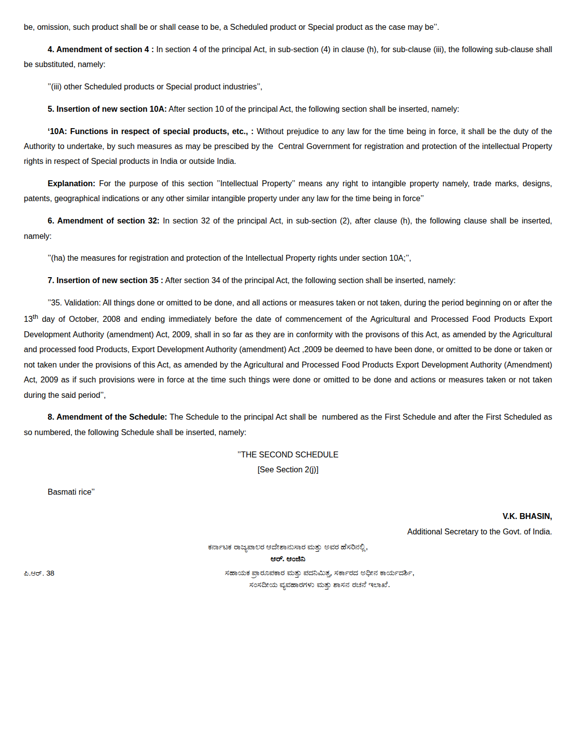be, omission, such product shall be or shall cease to be, a Scheduled product or Special product as the case may be’’.
4. Amendment of section 4 : In section 4 of the principal Act, in sub-section (4) in clause (h), for sub-clause (iii), the following sub-clause shall be substituted, namely:
’’(iii) other Scheduled products or Special product industries’’,
5. Insertion of new section 10A: After section 10 of the principal Act, the following section shall be inserted, namely:
‘10A: Functions in respect of special products, etc., : Without prejudice to any law for the time being in force, it shall be the duty of the Authority to undertake, by such measures as may be prescibed by the Central Government for registration and protection of the intellectual Property rights in respect of Special products in India or outside India.
Explanation: For the purpose of this section ’’Intellectual Property’’ means any right to intangible property namely, trade marks, designs, patents, geographical indications or any other similar intangible property under any law for the time being in force’’
6. Amendment of section 32: In section 32 of the principal Act, in sub-section (2), after clause (h), the following clause shall be inserted, namely:
’’(ha) the measures for registration and protection of the Intellectual Property rights under section 10A;’’,
7. Insertion of new section 35 : After section 34 of the principal Act, the following section shall be inserted, namely:
’’35. Validation: All things done or omitted to be done, and all actions or measures taken or not taken, during the period beginning on or after the 13th day of October, 2008 and ending immediately before the date of commencement of the Agricultural and Processed Food Products Export Development Authority (amendment) Act, 2009, shall in so far as they are in conformity with the provisons of this Act, as amended by the Agricultural and processed food Products, Export Development Authority (amendment) Act ,2009 be deemed to have been done, or omitted to be done or taken or not taken under the provisions of this Act, as amended by the Agricultural and Processed Food Products Export Development Authority (Amendment) Act, 2009 as if such provisions were in force at the time such things were done or omitted to be done and actions or measures taken or not taken during the said period’’,
8. Amendment of the Schedule: The Schedule to the principal Act shall be numbered as the First Schedule and after the First Scheduled as so numbered, the following Schedule shall be inserted, namely:
’’THE SECOND SCHEDULE
[See Section 2(j)]
Basmati rice’’
V.K. BHASIN,
Additional Secretary to the Govt. of India.
ಕರ್ನಾಟಕ ರಾಜ್ಯಪಾಲರ ಆದೇಶಾನುಸಾರ ಮತ್ತು ಅವರ ಹೆಸರಿನಲ್ಲಿ,
ಆರ್. ಆಂಜಿನಿ
ಪಿ.ಆರ್. 38
ಸಹಾಯಕ ಪ್ರಾರೂಪಕಾರ ಮತ್ತು ಪದನಿಮಿತ್ತ, ಸರ್ಕಾರದ ಅಧೀನ ಕಾರ್ಯದರ್ಶಿ,
ಸಂಸದೀಯ ವ್ಯವಹಾರಗಳು ಮತ್ತು ಶಾಸನ ರಚನೆ ಇಲಾಖೆ.